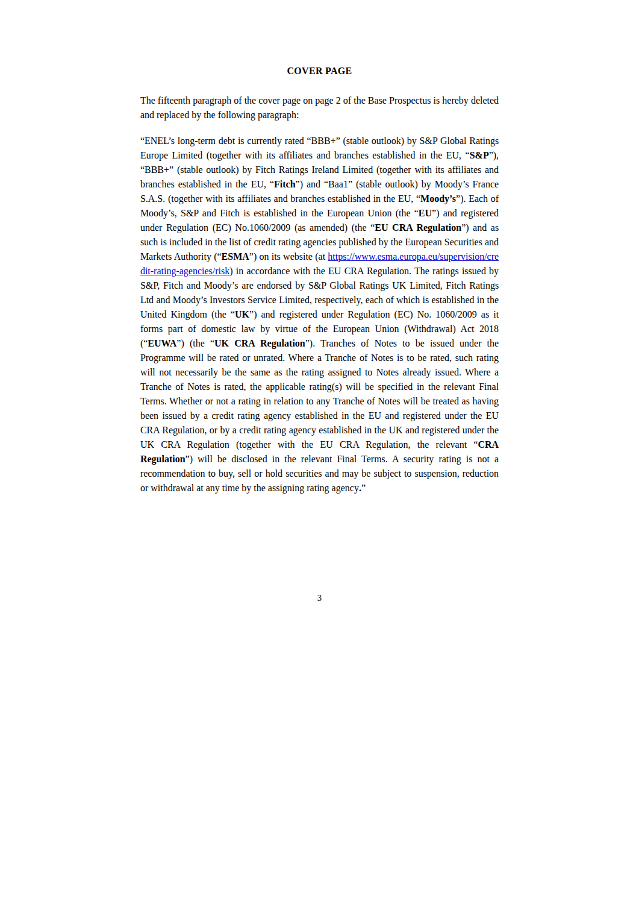Cover Page
The fifteenth paragraph of the cover page on page 2 of the Base Prospectus is hereby deleted and replaced by the following paragraph:
“ENEL’s long-term debt is currently rated “BBB+” (stable outlook) by S&P Global Ratings Europe Limited (together with its affiliates and branches established in the EU, “S&P”), “BBB+” (stable outlook) by Fitch Ratings Ireland Limited (together with its affiliates and branches established in the EU, “Fitch”) and “Baa1” (stable outlook) by Moody’s France S.A.S. (together with its affiliates and branches established in the EU, “Moody’s”). Each of Moody’s, S&P and Fitch is established in the European Union (the “EU”) and registered under Regulation (EC) No.1060/2009 (as amended) (the “EU CRA Regulation”) and as such is included in the list of credit rating agencies published by the European Securities and Markets Authority (“ESMA”) on its website (at https://www.esma.europa.eu/supervision/credit-rating-agencies/risk) in accordance with the EU CRA Regulation. The ratings issued by S&P, Fitch and Moody’s are endorsed by S&P Global Ratings UK Limited, Fitch Ratings Ltd and Moody’s Investors Service Limited, respectively, each of which is established in the United Kingdom (the “UK”) and registered under Regulation (EC) No. 1060/2009 as it forms part of domestic law by virtue of the European Union (Withdrawal) Act 2018 (“EUWA”) (the “UK CRA Regulation”). Tranches of Notes to be issued under the Programme will be rated or unrated. Where a Tranche of Notes is to be rated, such rating will not necessarily be the same as the rating assigned to Notes already issued. Where a Tranche of Notes is rated, the applicable rating(s) will be specified in the relevant Final Terms. Whether or not a rating in relation to any Tranche of Notes will be treated as having been issued by a credit rating agency established in the EU and registered under the EU CRA Regulation, or by a credit rating agency established in the UK and registered under the UK CRA Regulation (together with the EU CRA Regulation, the relevant “CRA Regulation”) will be disclosed in the relevant Final Terms. A security rating is not a recommendation to buy, sell or hold securities and may be subject to suspension, reduction or withdrawal at any time by the assigning rating agency.”
3